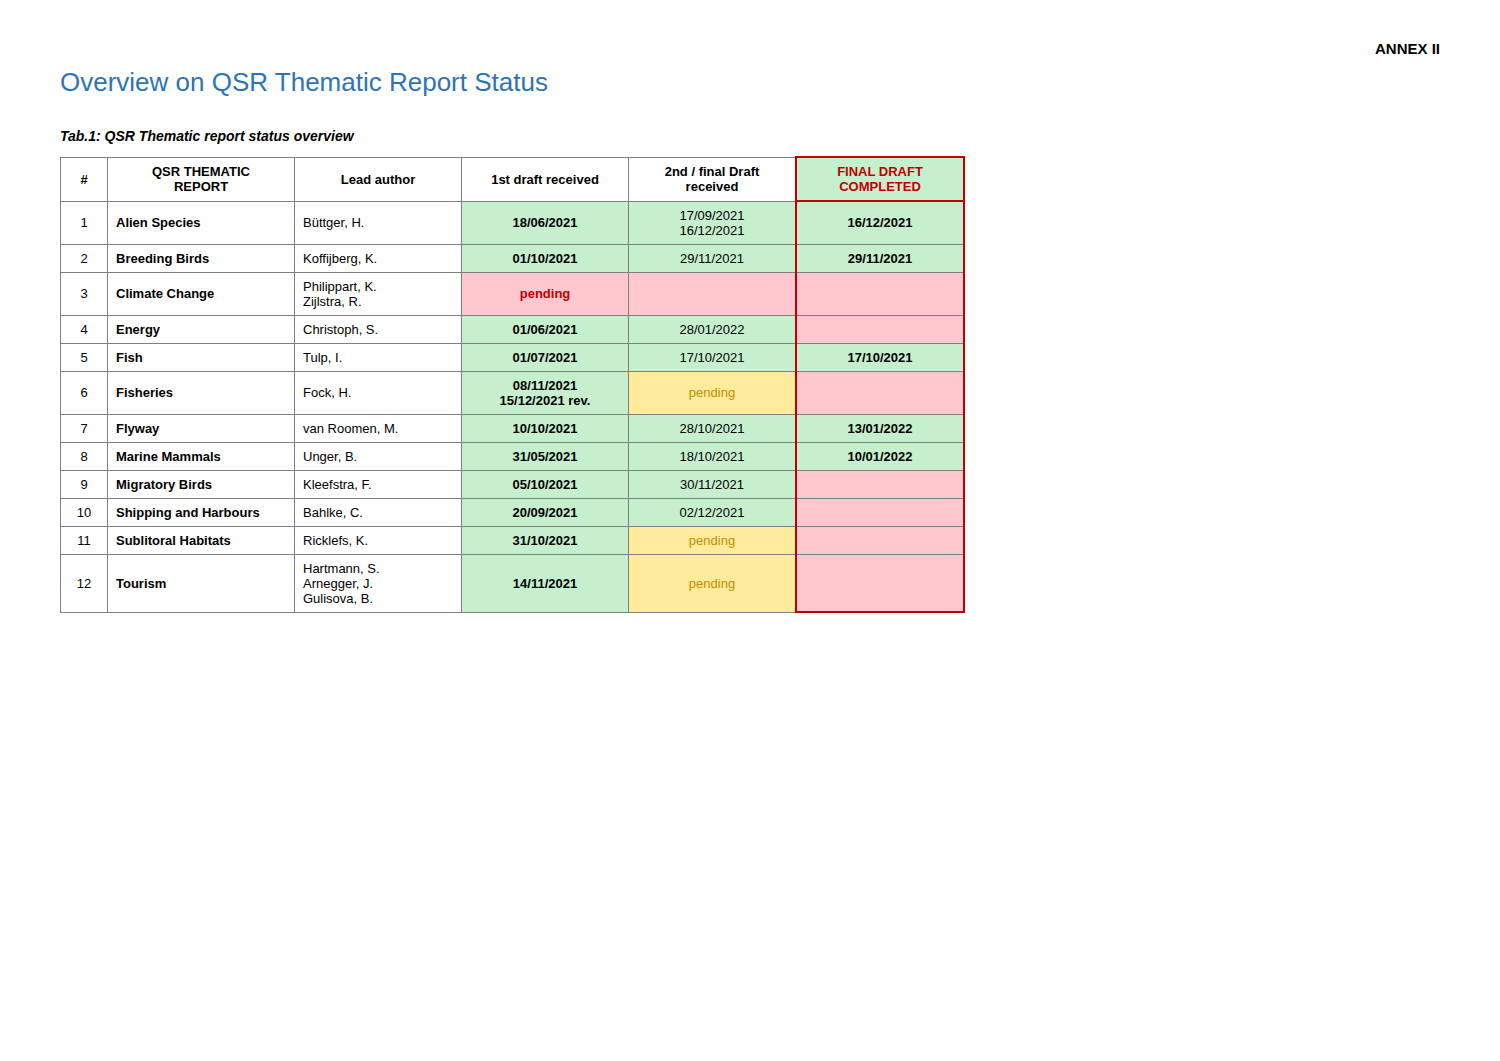ANNEX II
Overview on QSR Thematic Report Status
Tab.1: QSR Thematic report status overview
| # | QSR THEMATIC REPORT | Lead author | 1st draft received | 2nd / final Draft received | FINAL DRAFT COMPLETED |
| --- | --- | --- | --- | --- | --- |
| 1 | Alien Species | Büttger, H. | 18/06/2021 | 17/09/2021 16/12/2021 | 16/12/2021 |
| 2 | Breeding Birds | Koffijberg, K. | 01/10/2021 | 29/11/2021 | 29/11/2021 |
| 3 | Climate Change | Philippart, K. Zijlstra, R. | pending | | |
| 4 | Energy | Christoph, S. | 01/06/2021 | 28/01/2022 | |
| 5 | Fish | Tulp, I. | 01/07/2021 | 17/10/2021 | 17/10/2021 |
| 6 | Fisheries | Fock, H. | 08/11/2021 15/12/2021 rev. | pending | |
| 7 | Flyway | van Roomen, M. | 10/10/2021 | 28/10/2021 | 13/01/2022 |
| 8 | Marine Mammals | Unger, B. | 31/05/2021 | 18/10/2021 | 10/01/2022 |
| 9 | Migratory Birds | Kleefstra, F. | 05/10/2021 | 30/11/2021 | |
| 10 | Shipping and Harbours | Bahlke, C. | 20/09/2021 | 02/12/2021 | |
| 11 | Sublitoral Habitats | Ricklefs, K. | 31/10/2021 | pending | |
| 12 | Tourism | Hartmann, S. Arnegger, J. Gulisova, B. | 14/11/2021 | pending | |